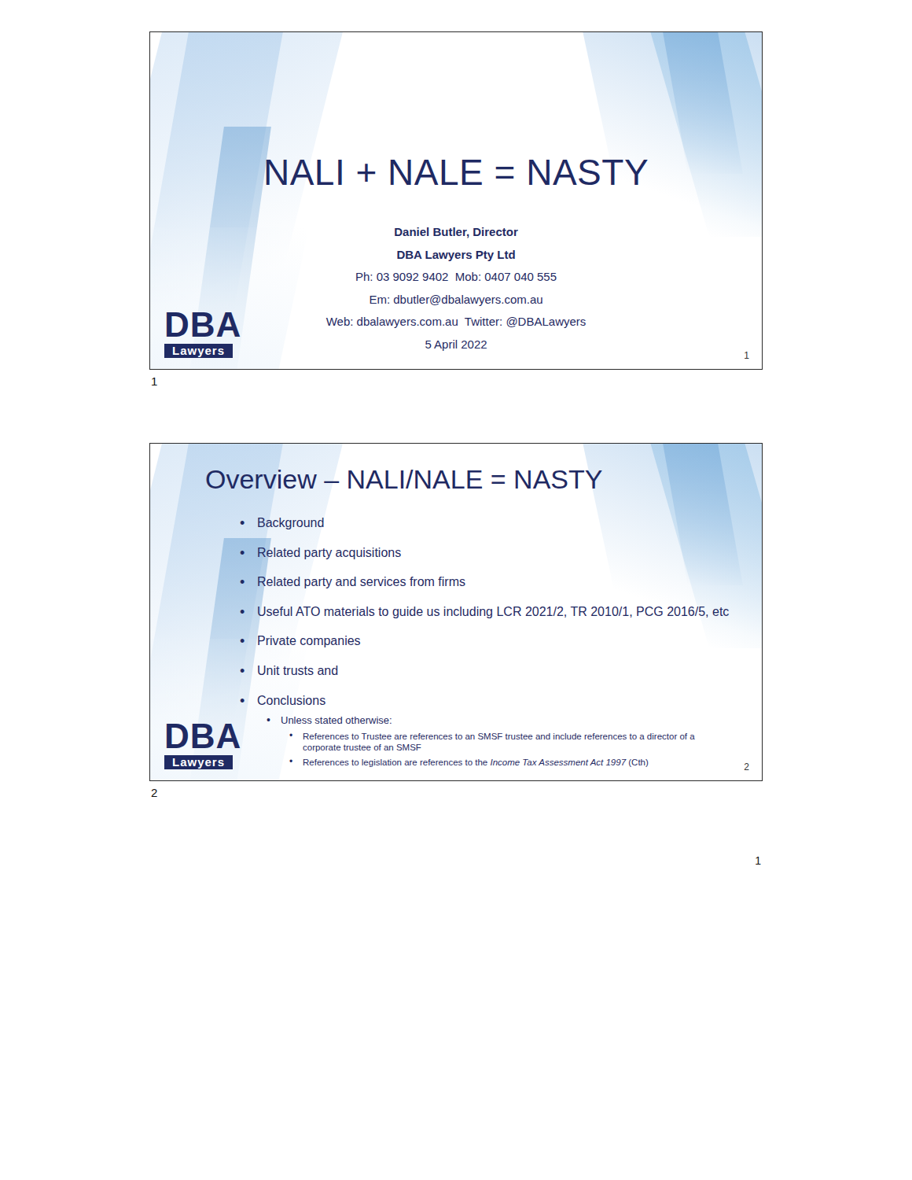NALI + NALE = NASTY
Daniel Butler, Director
DBA Lawyers Pty Ltd
Ph: 03 9092 9402 Mob: 0407 040 555
Em: dbutler@dbalawyers.com.au
Web: dbalawyers.com.au Twitter: @DBALawyers
5 April 2022
DBA
Lawyers
1
1
Overview – NALI/NALE = NASTY
Background
Related party acquisitions
Related party and services from firms
Useful ATO materials to guide us including LCR 2021/2, TR 2010/1, PCG 2016/5, etc
Private companies
Unit trusts and
Conclusions
Unless stated otherwise:
References to Trustee are references to an SMSF trustee and include references to a director of a corporate trustee of an SMSF
References to legislation are references to the Income Tax Assessment Act 1997 (Cth)
DBA
Lawyers
2
2
1